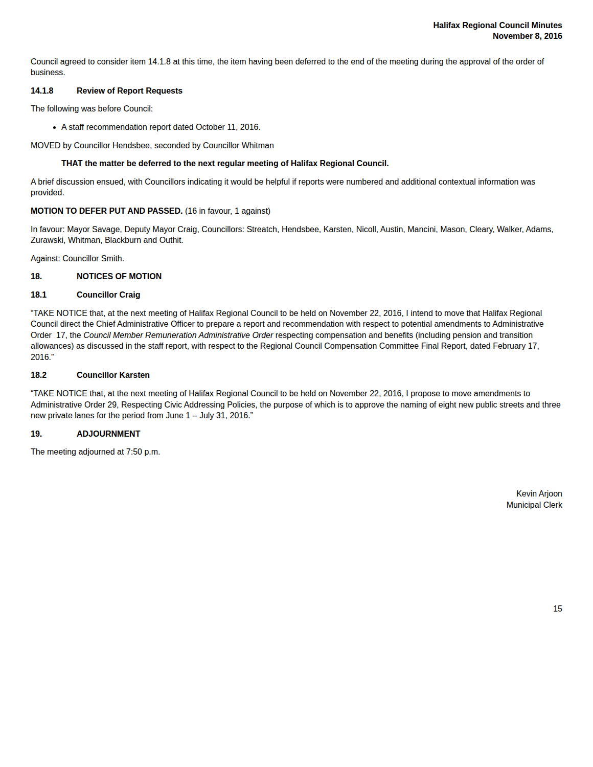Halifax Regional Council Minutes
November 8, 2016
Council agreed to consider item 14.1.8 at this time, the item having been deferred to the end of the meeting during the approval of the order of business.
14.1.8 Review of Report Requests
The following was before Council:
A staff recommendation report dated October 11, 2016.
MOVED by Councillor Hendsbee, seconded by Councillor Whitman
THAT the matter be deferred to the next regular meeting of Halifax Regional Council.
A brief discussion ensued, with Councillors indicating it would be helpful if reports were numbered and additional contextual information was provided.
MOTION TO DEFER PUT AND PASSED. (16 in favour, 1 against)
In favour: Mayor Savage, Deputy Mayor Craig, Councillors: Streatch, Hendsbee, Karsten, Nicoll, Austin, Mancini, Mason, Cleary, Walker, Adams, Zurawski, Whitman, Blackburn and Outhit.
Against: Councillor Smith.
18. NOTICES OF MOTION
18.1 Councillor Craig
“TAKE NOTICE that, at the next meeting of Halifax Regional Council to be held on November 22, 2016, I intend to move that Halifax Regional Council direct the Chief Administrative Officer to prepare a report and recommendation with respect to potential amendments to Administrative Order 17, the Council Member Remuneration Administrative Order respecting compensation and benefits (including pension and transition allowances) as discussed in the staff report, with respect to the Regional Council Compensation Committee Final Report, dated February 17, 2016.”
18.2 Councillor Karsten
“TAKE NOTICE that, at the next meeting of Halifax Regional Council to be held on November 22, 2016, I propose to move amendments to Administrative Order 29, Respecting Civic Addressing Policies, the purpose of which is to approve the naming of eight new public streets and three new private lanes for the period from June 1 – July 31, 2016.”
19. ADJOURNMENT
The meeting adjourned at 7:50 p.m.
Kevin Arjoon
Municipal Clerk
15